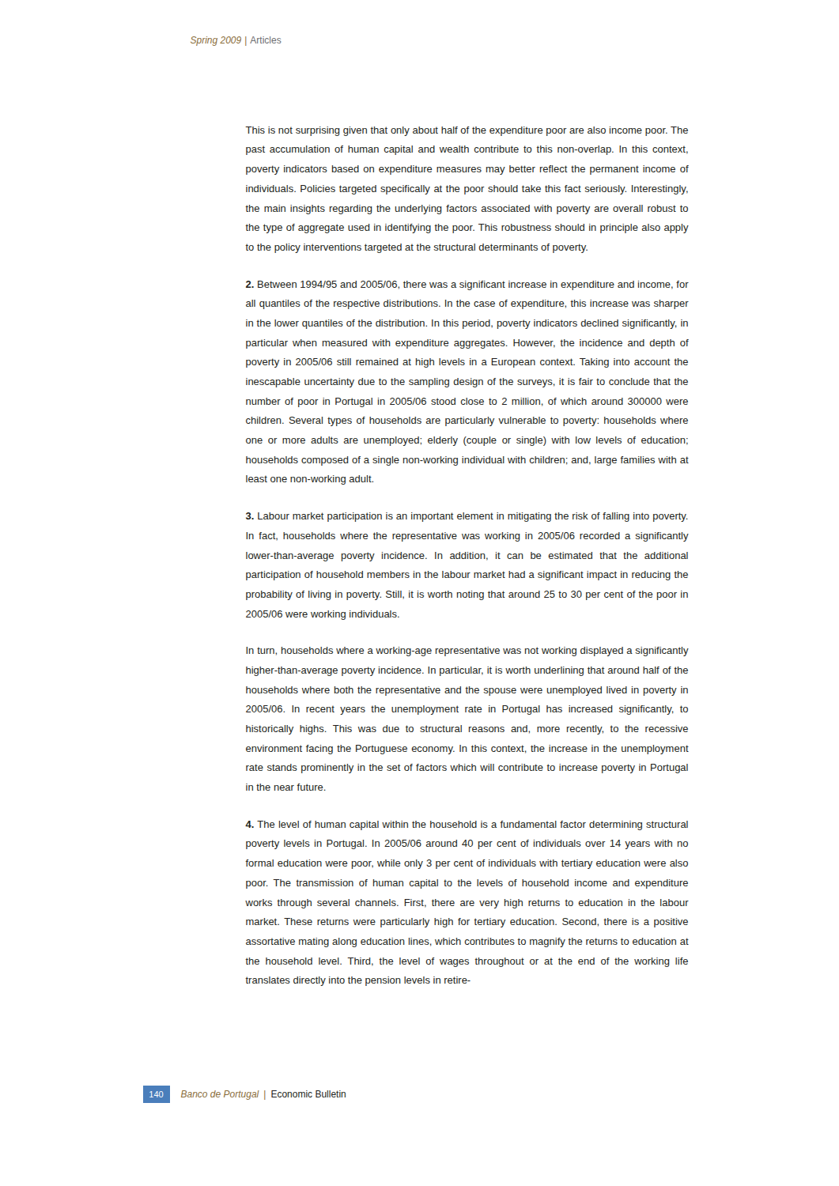Spring 2009|Articles
This is not surprising given that only about half of the expenditure poor are also income poor. The past accumulation of human capital and wealth contribute to this non-overlap. In this context, poverty indicators based on expenditure measures may better reflect the permanent income of individuals. Policies targeted specifically at the poor should take this fact seriously. Interestingly, the main insights regarding the underlying factors associated with poverty are overall robust to the type of aggregate used in identifying the poor. This robustness should in principle also apply to the policy interventions targeted at the structural determinants of poverty.
2. Between 1994/95 and 2005/06, there was a significant increase in expenditure and income, for all quantiles of the respective distributions. In the case of expenditure, this increase was sharper in the lower quantiles of the distribution. In this period, poverty indicators declined significantly, in particular when measured with expenditure aggregates. However, the incidence and depth of poverty in 2005/06 still remained at high levels in a European context. Taking into account the inescapable uncertainty due to the sampling design of the surveys, it is fair to conclude that the number of poor in Portugal in 2005/06 stood close to 2 million, of which around 300000 were children. Several types of households are particularly vulnerable to poverty: households where one or more adults are unemployed; elderly (couple or single) with low levels of education; households composed of a single non-working individual with children; and, large families with at least one non-working adult.
3. Labour market participation is an important element in mitigating the risk of falling into poverty. In fact, households where the representative was working in 2005/06 recorded a significantly lower-than-average poverty incidence. In addition, it can be estimated that the additional participation of household members in the labour market had a significant impact in reducing the probability of living in poverty. Still, it is worth noting that around 25 to 30 per cent of the poor in 2005/06 were working individuals.
In turn, households where a working-age representative was not working displayed a significantly higher-than-average poverty incidence. In particular, it is worth underlining that around half of the households where both the representative and the spouse were unemployed lived in poverty in 2005/06. In recent years the unemployment rate in Portugal has increased significantly, to historically highs. This was due to structural reasons and, more recently, to the recessive environment facing the Portuguese economy. In this context, the increase in the unemployment rate stands prominently in the set of factors which will contribute to increase poverty in Portugal in the near future.
4. The level of human capital within the household is a fundamental factor determining structural poverty levels in Portugal. In 2005/06 around 40 per cent of individuals over 14 years with no formal education were poor, while only 3 per cent of individuals with tertiary education were also poor. The transmission of human capital to the levels of household income and expenditure works through several channels. First, there are very high returns to education in the labour market. These returns were particularly high for tertiary education. Second, there is a positive assortative mating along education lines, which contributes to magnify the returns to education at the household level. Third, the level of wages throughout or at the end of the working life translates directly into the pension levels in retire-
140 Banco de Portugal | Economic Bulletin